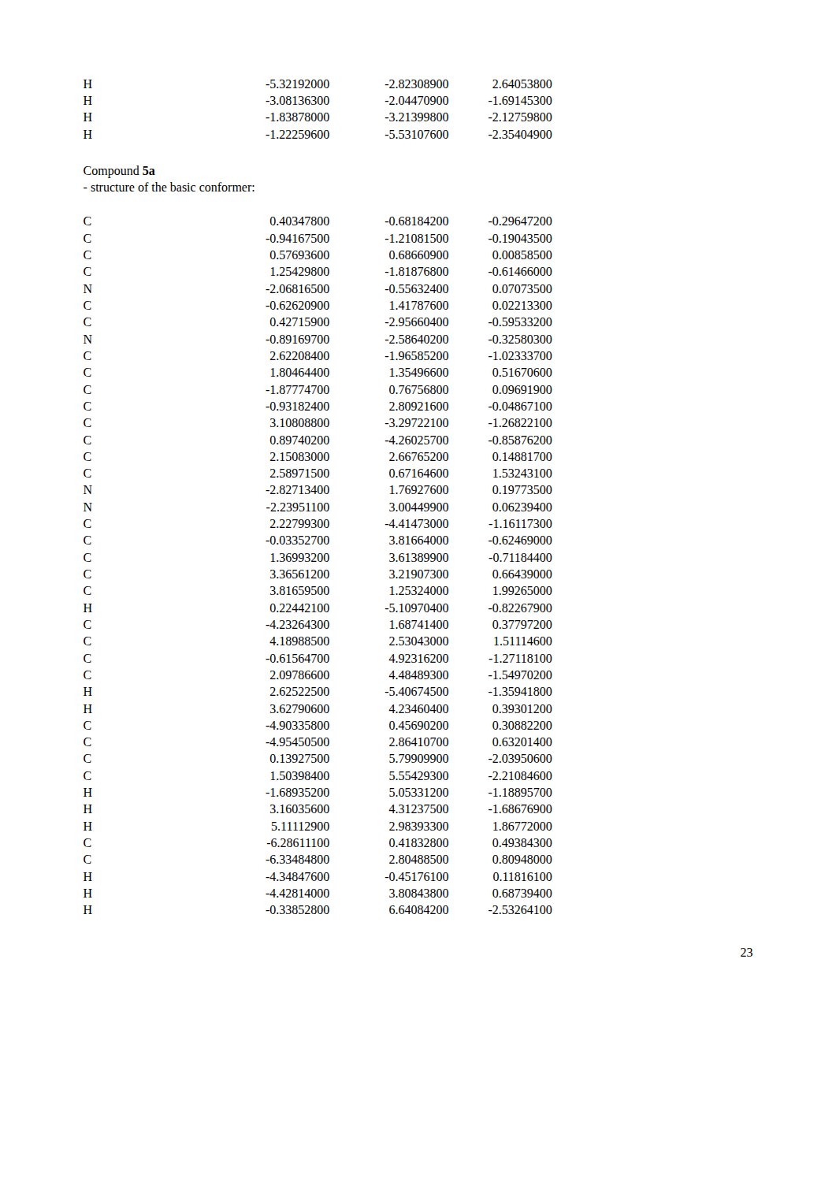| H | -5.32192000 | -2.82308900 | 2.64053800 |
| H | -3.08136300 | -2.04470900 | -1.69145300 |
| H | -1.83878000 | -3.21399800 | -2.12759800 |
| H | -1.22259600 | -5.53107600 | -2.35404900 |
Compound 5a
- structure of the basic conformer:
| C | 0.40347800 | -0.68184200 | -0.29647200 |
| C | -0.94167500 | -1.21081500 | -0.19043500 |
| C | 0.57693600 | 0.68660900 | 0.00858500 |
| C | 1.25429800 | -1.81876800 | -0.61466000 |
| N | -2.06816500 | -0.55632400 | 0.07073500 |
| C | -0.62620900 | 1.41787600 | 0.02213300 |
| C | 0.42715900 | -2.95660400 | -0.59533200 |
| N | -0.89169700 | -2.58640200 | -0.32580300 |
| C | 2.62208400 | -1.96585200 | -1.02333700 |
| C | 1.80464400 | 1.35496600 | 0.51670600 |
| C | -1.87774700 | 0.76756800 | 0.09691900 |
| C | -0.93182400 | 2.80921600 | -0.04867100 |
| C | 3.10808800 | -3.29722100 | -1.26822100 |
| C | 0.89740200 | -4.26025700 | -0.85876200 |
| C | 2.15083000 | 2.66765200 | 0.14881700 |
| C | 2.58971500 | 0.67164600 | 1.53243100 |
| N | -2.82713400 | 1.76927600 | 0.19773500 |
| N | -2.23951100 | 3.00449900 | 0.06239400 |
| C | 2.22799300 | -4.41473000 | -1.16117300 |
| C | -0.03352700 | 3.81664000 | -0.62469000 |
| C | 1.36993200 | 3.61389900 | -0.71184400 |
| C | 3.36561200 | 3.21907300 | 0.66439000 |
| C | 3.81659500 | 1.25324000 | 1.99265000 |
| H | 0.22442100 | -5.10970400 | -0.82267900 |
| C | -4.23264300 | 1.68741400 | 0.37797200 |
| C | 4.18988500 | 2.53043000 | 1.51114600 |
| C | -0.61564700 | 4.92316200 | -1.27118100 |
| C | 2.09786600 | 4.48489300 | -1.54970200 |
| H | 2.62522500 | -5.40674500 | -1.35941800 |
| H | 3.62790600 | 4.23460400 | 0.39301200 |
| C | -4.90335800 | 0.45690200 | 0.30882200 |
| C | -4.95450500 | 2.86410700 | 0.63201400 |
| C | 0.13927500 | 5.79909900 | -2.03950600 |
| C | 1.50398400 | 5.55429300 | -2.21084600 |
| H | -1.68935200 | 5.05331200 | -1.18895700 |
| H | 3.16035600 | 4.31237500 | -1.68676900 |
| H | 5.11112900 | 2.98393300 | 1.86772000 |
| C | -6.28611100 | 0.41832800 | 0.49384300 |
| C | -6.33484800 | 2.80488500 | 0.80948000 |
| H | -4.34847600 | -0.45176100 | 0.11816100 |
| H | -4.42814000 | 3.80843800 | 0.68739400 |
| H | -0.33852800 | 6.64084200 | -2.53264100 |
23